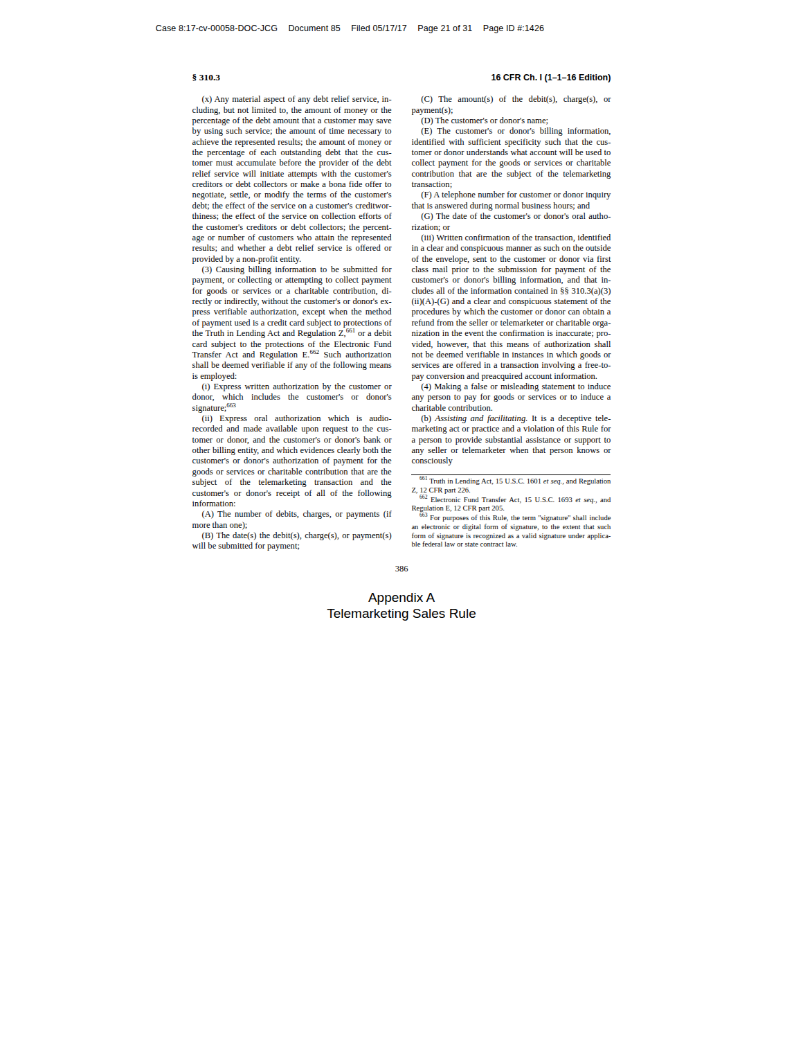Case 8:17-cv-00058-DOC-JCG Document 85 Filed 05/17/17 Page 21 of 31 Page ID #:1426
§ 310.3 16 CFR Ch. I (1–1–16 Edition)
(x) Any material aspect of any debt relief service, including, but not limited to, the amount of money or the percentage of the debt amount that a customer may save by using such service; the amount of time necessary to achieve the represented results; the amount of money or the percentage of each outstanding debt that the customer must accumulate before the provider of the debt relief service will initiate attempts with the customer's creditors or debt collectors or make a bona fide offer to negotiate, settle, or modify the terms of the customer's debt; the effect of the service on a customer's creditworthiness; the effect of the service on collection efforts of the customer's creditors or debt collectors; the percentage or number of customers who attain the represented results; and whether a debt relief service is offered or provided by a non-profit entity.
(3) Causing billing information to be submitted for payment, or collecting or attempting to collect payment for goods or services or a charitable contribution, directly or indirectly, without the customer's or donor's express verifiable authorization, except when the method of payment used is a credit card subject to protections of the Truth in Lending Act and Regulation Z,661 or a debit card subject to the protections of the Electronic Fund Transfer Act and Regulation E.662 Such authorization shall be deemed verifiable if any of the following means is employed:
(i) Express written authorization by the customer or donor, which includes the customer's or donor's signature;663
(ii) Express oral authorization which is audio-recorded and made available upon request to the customer or donor, and the customer's or donor's bank or other billing entity, and which evidences clearly both the customer's or donor's authorization of payment for the goods or services or charitable contribution that are the subject of the telemarketing transaction and the customer's or donor's receipt of all of the following information:
(A) The number of debits, charges, or payments (if more than one);
(B) The date(s) the debit(s), charge(s), or payment(s) will be submitted for payment;
(C) The amount(s) of the debit(s), charge(s), or payment(s);
(D) The customer's or donor's name;
(E) The customer's or donor's billing information, identified with sufficient specificity such that the customer or donor understands what account will be used to collect payment for the goods or services or charitable contribution that are the subject of the telemarketing transaction;
(F) A telephone number for customer or donor inquiry that is answered during normal business hours; and
(G) The date of the customer's or donor's oral authorization; or
(iii) Written confirmation of the transaction, identified in a clear and conspicuous manner as such on the outside of the envelope, sent to the customer or donor via first class mail prior to the submission for payment of the customer's or donor's billing information, and that includes all of the information contained in §§ 310.3(a)(3)(ii)(A)-(G) and a clear and conspicuous statement of the procedures by which the customer or donor can obtain a refund from the seller or telemarketer or charitable organization in the event the confirmation is inaccurate; provided, however, that this means of authorization shall not be deemed verifiable in instances in which goods or services are offered in a transaction involving a free-to-pay conversion and preacquired account information.
(4) Making a false or misleading statement to induce any person to pay for goods or services or to induce a charitable contribution.
(b) Assisting and facilitating. It is a deceptive telemarketing act or practice and a violation of this Rule for a person to provide substantial assistance or support to any seller or telemarketer when that person knows or consciously
661 Truth in Lending Act, 15 U.S.C. 1601 et seq., and Regulation Z, 12 CFR part 226.
662 Electronic Fund Transfer Act, 15 U.S.C. 1693 et seq., and Regulation E, 12 CFR part 205.
663 For purposes of this Rule, the term ''signature'' shall include an electronic or digital form of signature, to the extent that such form of signature is recognized as a valid signature under applicable federal law or state contract law.
386
Appendix A
Telemarketing Sales Rule